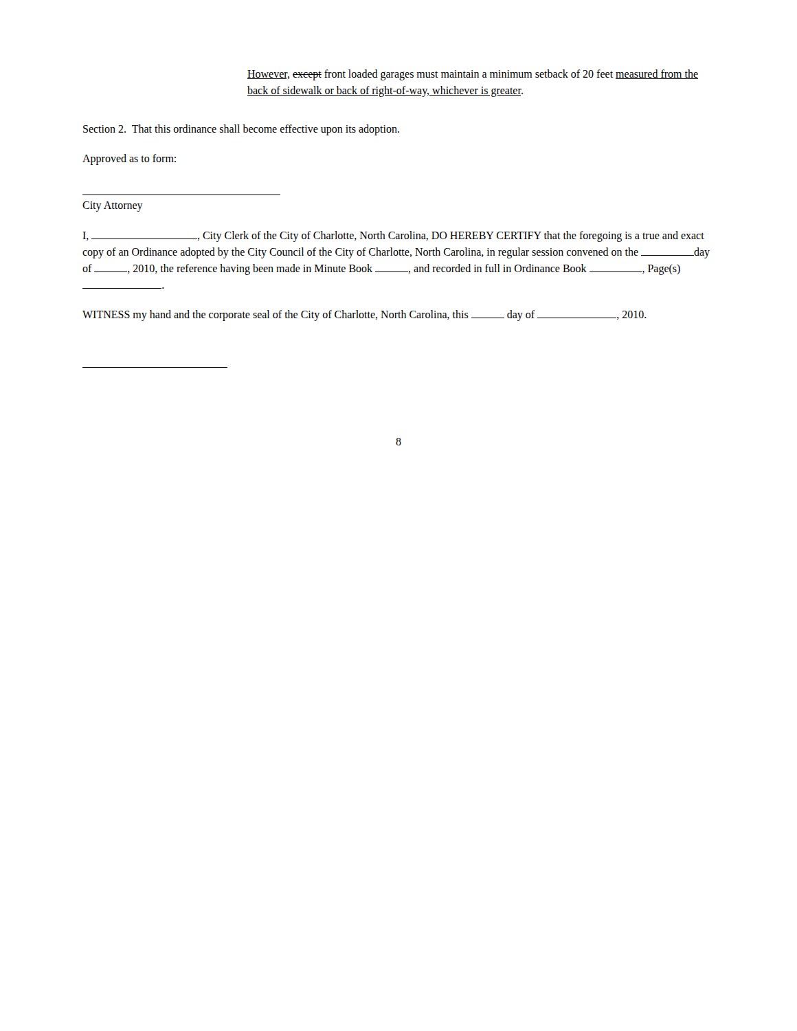However, except front loaded garages must maintain a minimum setback of 20 feet measured from the back of sidewalk or back of right-of-way, whichever is greater.
Section 2. That this ordinance shall become effective upon its adoption.
Approved as to form:
City Attorney
I, , City Clerk of the City of Charlotte, North Carolina, DO HEREBY CERTIFY that the foregoing is a true and exact copy of an Ordinance adopted by the City Council of the City of Charlotte, North Carolina, in regular session convened on the day of , 2010, the reference having been made in Minute Book , and recorded in full in Ordinance Book , Page(s) .
WITNESS my hand and the corporate seal of the City of Charlotte, North Carolina, this day of , 2010.
8